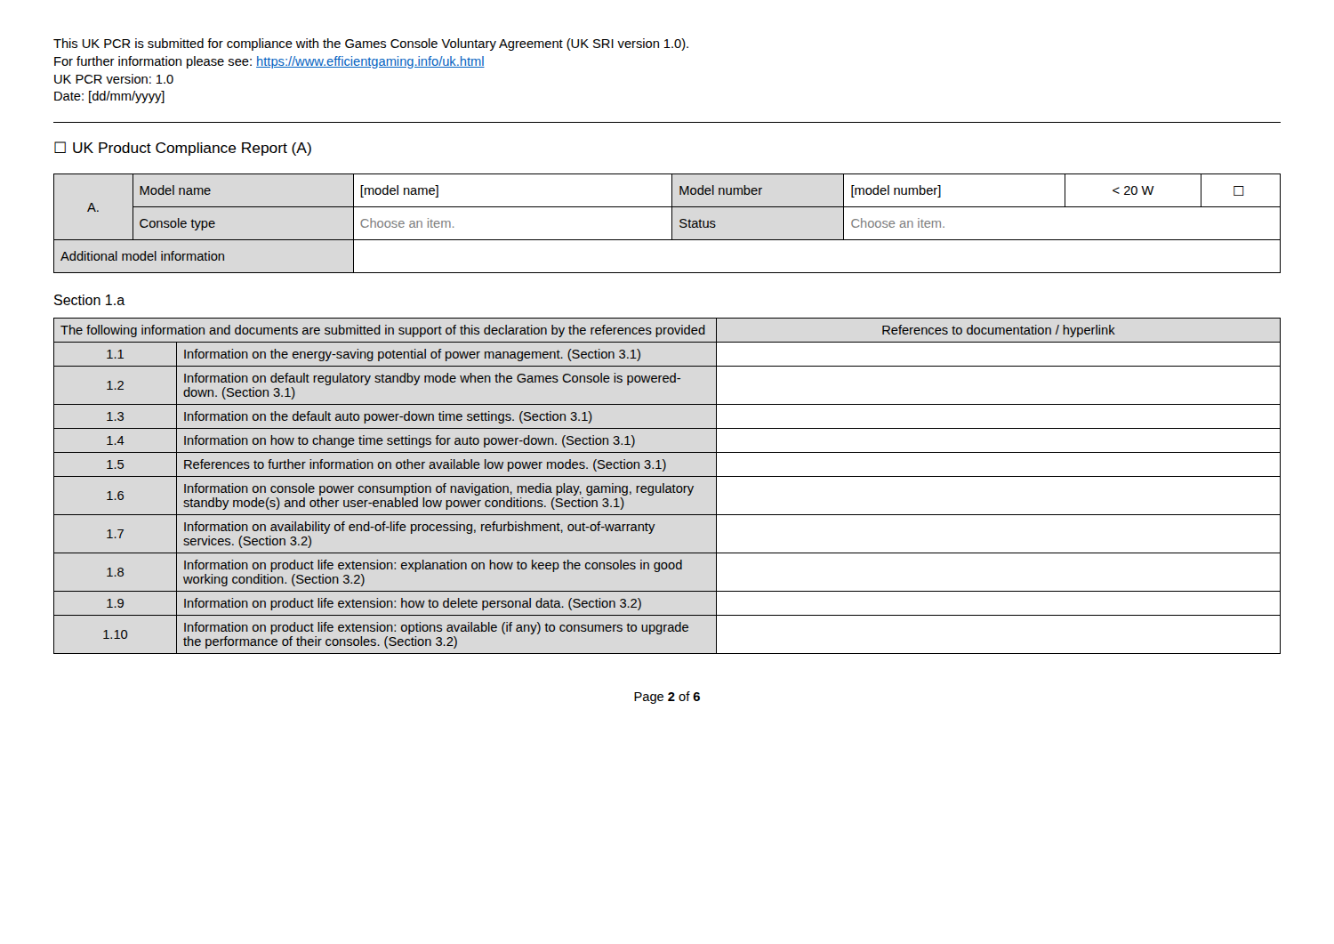This UK PCR is submitted for compliance with the Games Console Voluntary Agreement (UK SRI version 1.0).
For further information please see: https://www.efficientgaming.info/uk.html
UK PCR version: 1.0
Date: [dd/mm/yyyy]
☐UK Product Compliance Report (A)
| A. | Model name | [model name] | Model number | [model number] | < 20 W | ☐ |
| Console type | Choose an item. | Status | Choose an item. |
| Additional model information | |
Section 1.a
| The following information and documents are submitted in support of this declaration by the references provided | References to documentation / hyperlink |
| 1.1 | Information on the energy-saving potential of power management. (Section 3.1) | |
| 1.2 | Information on default regulatory standby mode when the Games Console is powered-down. (Section 3.1) | |
| 1.3 | Information on the default auto power-down time settings. (Section 3.1) | |
| 1.4 | Information on how to change time settings for auto power-down. (Section 3.1) | |
| 1.5 | References to further information on other available low power modes. (Section 3.1) | |
| 1.6 | Information on console power consumption of navigation, media play, gaming, regulatory standby mode(s) and other user-enabled low power conditions. (Section 3.1) | |
| 1.7 | Information on availability of end-of-life processing, refurbishment, out-of-warranty services. (Section 3.2) | |
| 1.8 | Information on product life extension: explanation on how to keep the consoles in good working condition. (Section 3.2) | |
| 1.9 | Information on product life extension: how to delete personal data. (Section 3.2) | |
| 1.10 | Information on product life extension: options available (if any) to consumers to upgrade the performance of their consoles. (Section 3.2) | |
Page 2 of 6